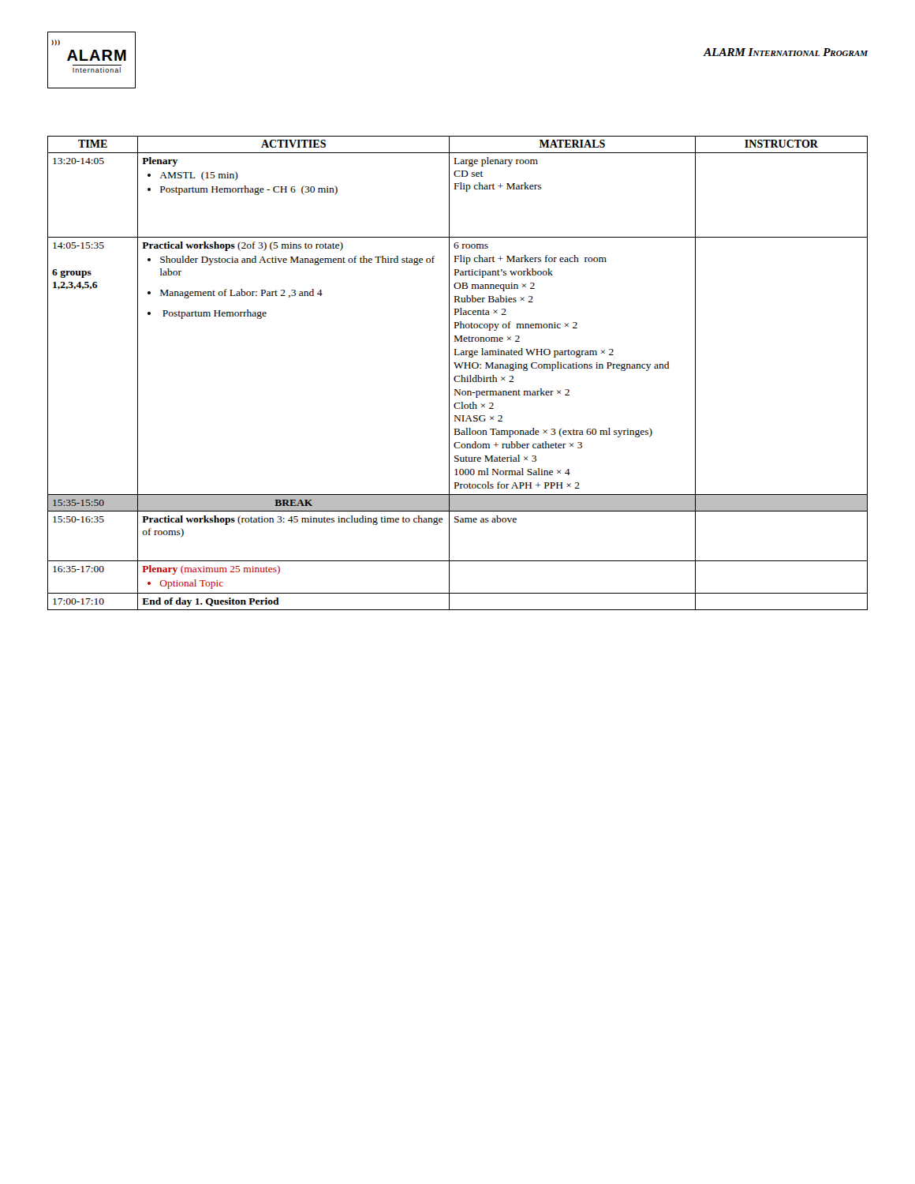)))
ALARM
International
ALARM International Program
| TIME | ACTIVITIES | MATERIALS | INSTRUCTOR |
| --- | --- | --- | --- |
| 13:20-14:05 | Plenary AMSTL (15 min) Postpartum Hemorrhage - CH 6 (30 min) | Large plenary room CD set Flip chart + Markers | |
| 14:05-15:35 6 groups 1,2,3,4,5,6 | Practical workshops (2of 3) (5 mins to rotate) Shoulder Dystocia and Active Management of the Third stage of labor Management of Labor: Part 2 ,3 and 4 Postpartum Hemorrhage | 6 rooms Flip chart + Markers for each room Participant’s workbook OB mannequin × 2 Rubber Babies × 2 Placenta × 2 Photocopy of mnemonic × 2 Metronome × 2 Large laminated WHO partogram × 2 WHO: Managing Complications in Pregnancy and Childbirth × 2 Non-permanent marker × 2 Cloth × 2 NIASG × 2 Balloon Tamponade × 3 (extra 60 ml syringes) Condom + rubber catheter × 3 Suture Material × 3 1000 ml Normal Saline × 4 Protocols for APH + PPH × 2 | |
| 15:35-15:50 | BREAK | | |
| 15:50-16:35 | Practical workshops (rotation 3: 45 minutes including time to change of rooms) | Same as above | |
| 16:35-17:00 | Plenary (maximum 25 minutes) Optional Topic | | |
| 17:00-17:10 | End of day 1. Quesiton Period | | |